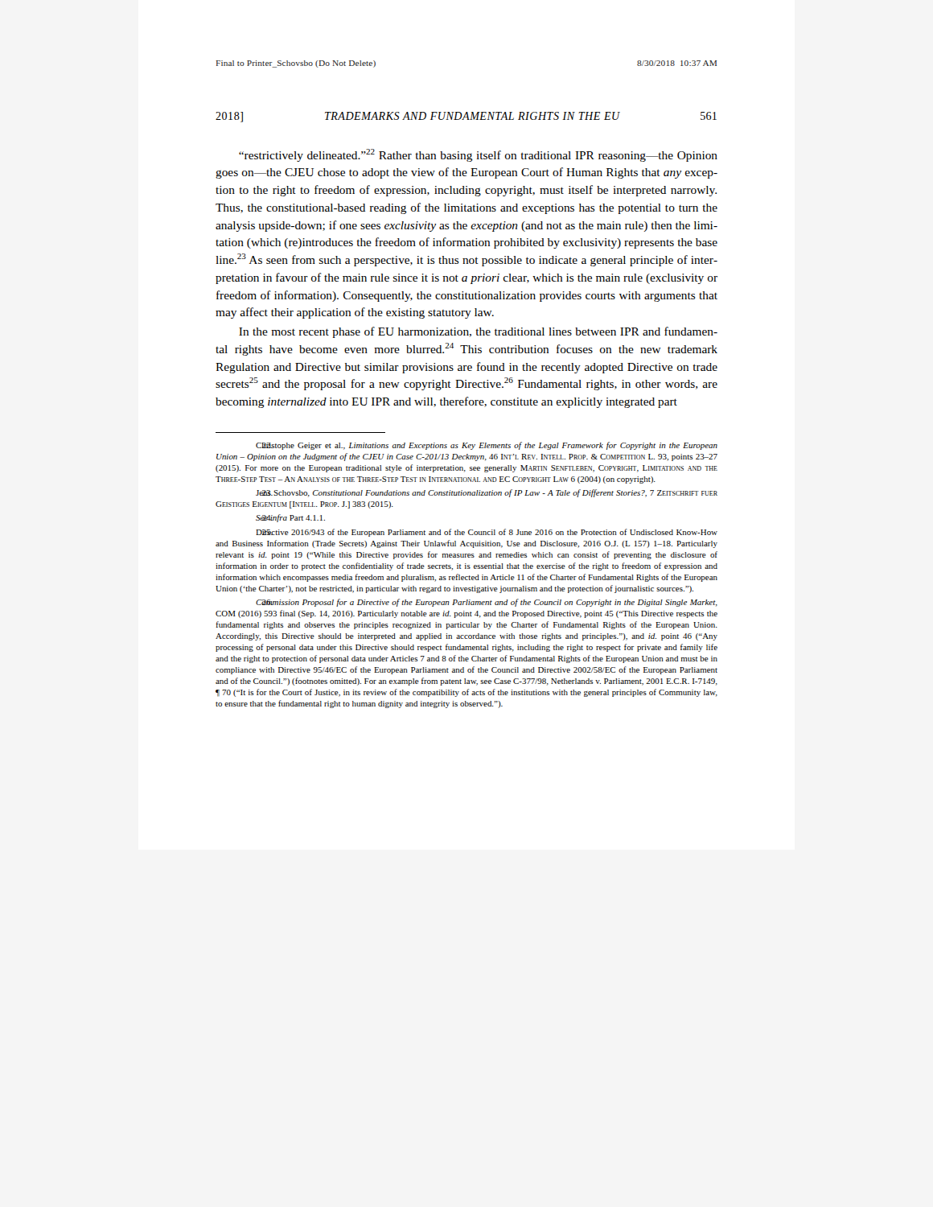Final to Printer_Schovsbo (Do Not Delete) 8/30/2018 10:37 AM
2018] TRADEMARKS AND FUNDAMENTAL RIGHTS IN THE EU 561
“restrictively delineated.”22 Rather than basing itself on traditional IPR reasoning—the Opinion goes on—the CJEU chose to adopt the view of the European Court of Human Rights that any exception to the right to freedom of expression, including copyright, must itself be interpreted narrowly. Thus, the constitutional-based reading of the limitations and exceptions has the potential to turn the analysis upside-down; if one sees exclusivity as the exception (and not as the main rule) then the limitation (which (re)introduces the freedom of information prohibited by exclusivity) represents the base line.23 As seen from such a perspective, it is thus not possible to indicate a general principle of interpretation in favour of the main rule since it is not a priori clear, which is the main rule (exclusivity or freedom of information). Consequently, the constitutionalization provides courts with arguments that may affect their application of the existing statutory law.
In the most recent phase of EU harmonization, the traditional lines between IPR and fundamental rights have become even more blurred.24 This contribution focuses on the new trademark Regulation and Directive but similar provisions are found in the recently adopted Directive on trade secrets25 and the proposal for a new copyright Directive.26 Fundamental rights, in other words, are becoming internalized into EU IPR and will, therefore, constitute an explicitly integrated part
22. Christophe Geiger et al., Limitations and Exceptions as Key Elements of the Legal Framework for Copyright in the European Union – Opinion on the Judgment of the CJEU in Case C-201/13 Deckmyn, 46 Int’l Rev. Intell. Prop. & Competition L. 93, points 23–27 (2015). For more on the European traditional style of interpretation, see generally Martin Senftleben, Copyright, Limitations and the Three-Step Test – An Analysis of the Three-Step Test in International and EC Copyright Law 6 (2004) (on copyright).
23. Jens Schovsbo, Constitutional Foundations and Constitutionalization of IP Law - A Tale of Different Stories?, 7 Zeitschrift fuer Geistiges Eigentum [Intell. Prop. J.] 383 (2015).
24. See infra Part 4.1.1.
25. Directive 2016/943 of the European Parliament and of the Council of 8 June 2016 on the Protection of Undisclosed Know-How and Business Information (Trade Secrets) Against Their Unlawful Acquisition, Use and Disclosure, 2016 O.J. (L 157) 1–18. Particularly relevant is id. point 19 (“While this Directive provides for measures and remedies which can consist of preventing the disclosure of information in order to protect the confidentiality of trade secrets, it is essential that the exercise of the right to freedom of expression and information which encompasses media freedom and pluralism, as reflected in Article 11 of the Charter of Fundamental Rights of the European Union (‘the Charter’), not be restricted, in particular with regard to investigative journalism and the protection of journalistic sources.”).
26. Commission Proposal for a Directive of the European Parliament and of the Council on Copyright in the Digital Single Market, COM (2016) 593 final (Sep. 14, 2016). Particularly notable are id. point 4, and the Proposed Directive, point 45 (“This Directive respects the fundamental rights and observes the principles recognized in particular by the Charter of Fundamental Rights of the European Union. Accordingly, this Directive should be interpreted and applied in accordance with those rights and principles.”), and id. point 46 (“Any processing of personal data under this Directive should respect fundamental rights, including the right to respect for private and family life and the right to protection of personal data under Articles 7 and 8 of the Charter of Fundamental Rights of the European Union and must be in compliance with Directive 95/46/EC of the European Parliament and of the Council and Directive 2002/58/EC of the European Parliament and of the Council.”) (footnotes omitted). For an example from patent law, see Case C-377/98, Netherlands v. Parliament, 2001 E.C.R. I-7149, ¶ 70 (“It is for the Court of Justice, in its review of the compatibility of acts of the institutions with the general principles of Community law, to ensure that the fundamental right to human dignity and integrity is observed.”).